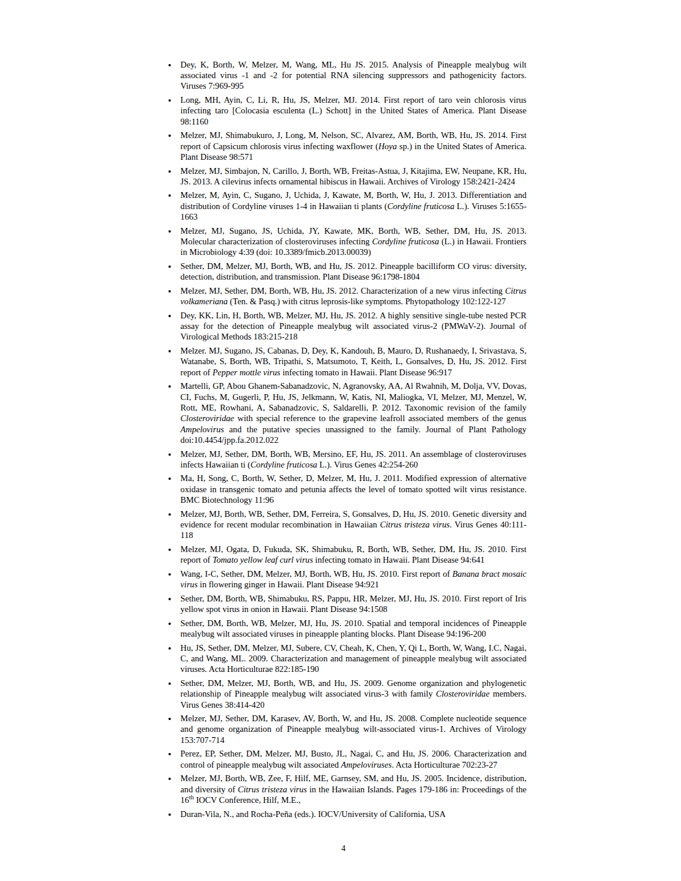Dey, K, Borth, W, Melzer, M, Wang, ML, Hu JS. 2015. Analysis of Pineapple mealybug wilt associated virus -1 and -2 for potential RNA silencing suppressors and pathogenicity factors. Viruses 7:969-995
Long, MH, Ayin, C, Li, R, Hu, JS, Melzer, MJ. 2014. First report of taro vein chlorosis virus infecting taro [Colocasia esculenta (L.) Schott] in the United States of America. Plant Disease 98:1160
Melzer, MJ, Shimabukuro, J, Long, M, Nelson, SC, Alvarez, AM, Borth, WB, Hu, JS. 2014. First report of Capsicum chlorosis virus infecting waxflower (Hoya sp.) in the United States of America. Plant Disease 98:571
Melzer, MJ, Simbajon, N, Carillo, J, Borth, WB, Freitas-Astua, J, Kitajima, EW, Neupane, KR, Hu, JS. 2013. A cilevirus infects ornamental hibiscus in Hawaii. Archives of Virology 158:2421-2424
Melzer, M, Ayin, C, Sugano, J, Uchida, J, Kawate, M, Borth, W, Hu, J. 2013. Differentiation and distribution of Cordyline viruses 1-4 in Hawaiian ti plants (Cordyline fruticosa L.). Viruses 5:1655-1663
Melzer, MJ, Sugano, JS, Uchida, JY, Kawate, MK, Borth, WB, Sether, DM, Hu, JS. 2013. Molecular characterization of closteroviruses infecting Cordyline fruticosa (L.) in Hawaii. Frontiers in Microbiology 4:39 (doi: 10.3389/fmicb.2013.00039)
Sether, DM, Melzer, MJ, Borth, WB, and Hu, JS. 2012. Pineapple bacilliform CO virus: diversity, detection, distribution, and transmission. Plant Disease 96:1798-1804
Melzer, MJ, Sether, DM, Borth, WB, Hu, JS. 2012. Characterization of a new virus infecting Citrus volkameriana (Ten. & Pasq.) with citrus leprosis-like symptoms. Phytopathology 102:122-127
Dey, KK, Lin, H, Borth, WB, Melzer, MJ, Hu, JS. 2012. A highly sensitive single-tube nested PCR assay for the detection of Pineapple mealybug wilt associated virus-2 (PMWaV-2). Journal of Virological Methods 183:215-218
Melzer. MJ, Sugano, JS, Cabanas, D, Dey, K, Kandouh, B, Mauro, D, Rushanaedy, I, Srivastava, S, Watanabe, S, Borth, WB, Tripathi, S, Matsumoto, T, Keith, L, Gonsalves, D, Hu, JS. 2012. First report of Pepper mottle virus infecting tomato in Hawaii. Plant Disease 96:917
Martelli, GP, Abou Ghanem-Sabanadzovic, N, Agranovsky, AA, Al Rwahnih, M, Dolja, VV, Dovas, CI, Fuchs, M, Gugerli, P, Hu, JS, Jelkmann, W, Katis, NI, Maliogka, VI, Melzer, MJ, Menzel, W, Rott, ME, Rowhani, A, Sabanadzovic, S, Saldarelli, P. 2012. Taxonomic revision of the family Closteroviridae with special reference to the grapevine leafroll associated members of the genus Ampelovirus and the putative species unassigned to the family. Journal of Plant Pathology doi:10.4454/jpp.fa.2012.022
Melzer, MJ, Sether, DM, Borth, WB, Mersino, EF, Hu, JS. 2011. An assemblage of closteroviruses infects Hawaiian ti (Cordyline fruticosa L.). Virus Genes 42:254-260
Ma, H, Song, C, Borth, W, Sether, D, Melzer, M, Hu, J. 2011. Modified expression of alternative oxidase in transgenic tomato and petunia affects the level of tomato spotted wilt virus resistance. BMC Biotechnology 11:96
Melzer, MJ, Borth, WB, Sether, DM, Ferreira, S, Gonsalves, D, Hu, JS. 2010. Genetic diversity and evidence for recent modular recombination in Hawaiian Citrus tristeza virus. Virus Genes 40:111-118
Melzer, MJ, Ogata, D, Fukuda, SK, Shimabuku, R, Borth, WB, Sether, DM, Hu, JS. 2010. First report of Tomato yellow leaf curl virus infecting tomato in Hawaii. Plant Disease 94:641
Wang, I-C, Sether, DM, Melzer, MJ, Borth, WB, Hu, JS. 2010. First report of Banana bract mosaic virus in flowering ginger in Hawaii. Plant Disease 94:921
Sether, DM, Borth, WB, Shimabuku, RS, Pappu, HR, Melzer, MJ, Hu, JS. 2010. First report of Iris yellow spot virus in onion in Hawaii. Plant Disease 94:1508
Sether, DM, Borth, WB, Melzer, MJ, Hu, JS. 2010. Spatial and temporal incidences of Pineapple mealybug wilt associated viruses in pineapple planting blocks. Plant Disease 94:196-200
Hu, JS, Sether, DM, Melzer, MJ, Subere, CV, Cheah, K, Chen, Y, Qi L, Borth, W, Wang, I.C, Nagai, C, and Wang, ML. 2009. Characterization and management of pineapple mealybug wilt associated viruses. Acta Horticulturae 822:185-190
Sether, DM, Melzer, MJ, Borth, WB, and Hu, JS. 2009. Genome organization and phylogenetic relationship of Pineapple mealybug wilt associated virus-3 with family Closteroviridae members. Virus Genes 38:414-420
Melzer, MJ, Sether, DM, Karasev, AV, Borth, W, and Hu, JS. 2008. Complete nucleotide sequence and genome organization of Pineapple mealybug wilt-associated virus-1. Archives of Virology 153:707-714
Perez, EP, Sether, DM, Melzer, MJ, Busto, JL, Nagai, C, and Hu, JS. 2006. Characterization and control of pineapple mealybug wilt associated Ampeloviruses. Acta Horticulturae 702:23-27
Melzer, MJ, Borth, WB, Zee, F, Hilf, ME, Garnsey, SM, and Hu, JS. 2005. Incidence, distribution, and diversity of Citrus tristeza virus in the Hawaiian Islands. Pages 179-186 in: Proceedings of the 16th IOCV Conference, Hilf, M.E.,
Duran-Vila, N., and Rocha-Peña (eds.). IOCV/University of California, USA
4